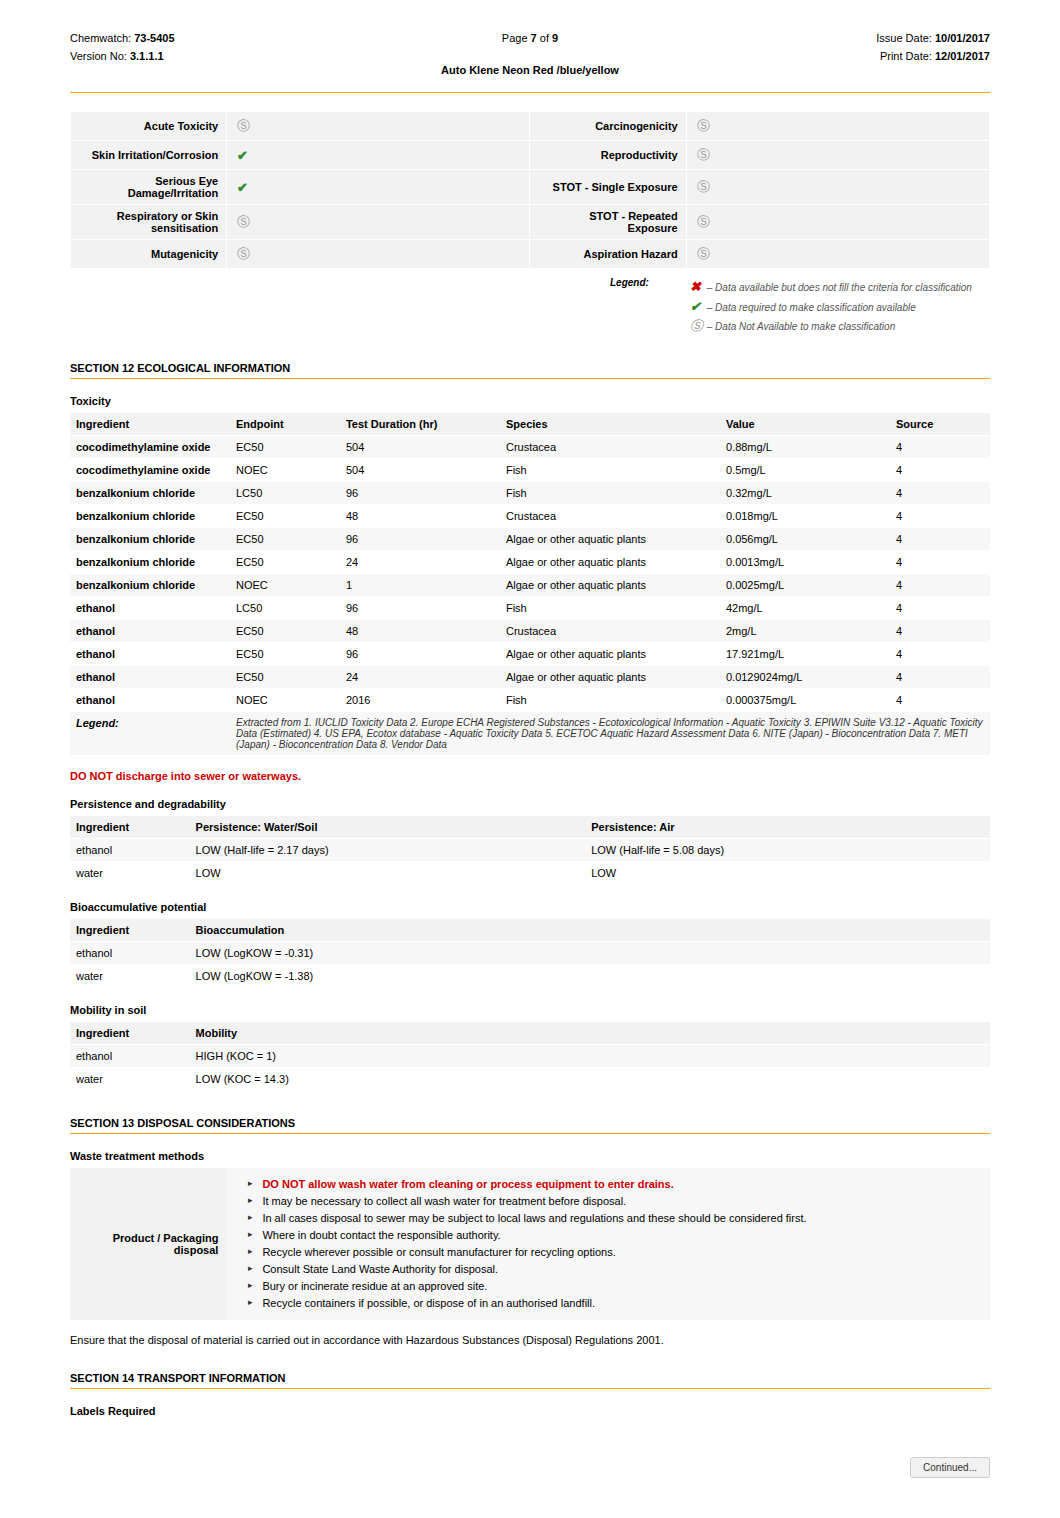Chemwatch: 73-5405
Version No: 3.1.1.1
Page 7 of 9
Auto Klene Neon Red /blue/yellow
Issue Date: 10/01/2017
Print Date: 12/01/2017
| Acute Toxicity | Ⓢ | Carcinogenicity | Ⓢ |
| Skin Irritation/Corrosion | ✔ | Reproductivity | Ⓢ |
| Serious Eye Damage/Irritation | ✔ | STOT - Single Exposure | Ⓢ |
| Respiratory or Skin sensitisation | Ⓢ | STOT - Repeated Exposure | Ⓢ |
| Mutagenicity | Ⓢ | Aspiration Hazard | Ⓢ |
Legend:
✖ – Data available but does not fill the criteria for classification
✔ – Data required to make classification available
Ⓢ – Data Not Available to make classification
SECTION 12 ECOLOGICAL INFORMATION
Toxicity
| Ingredient | Endpoint | Test Duration (hr) | Species | Value | Source |
| --- | --- | --- | --- | --- | --- |
| cocodimethylamine oxide | EC50 | 504 | Crustacea | 0.88mg/L | 4 |
| cocodimethylamine oxide | NOEC | 504 | Fish | 0.5mg/L | 4 |
| benzalkonium chloride | LC50 | 96 | Fish | 0.32mg/L | 4 |
| benzalkonium chloride | EC50 | 48 | Crustacea | 0.018mg/L | 4 |
| benzalkonium chloride | EC50 | 96 | Algae or other aquatic plants | 0.056mg/L | 4 |
| benzalkonium chloride | EC50 | 24 | Algae or other aquatic plants | 0.0013mg/L | 4 |
| benzalkonium chloride | NOEC | 1 | Algae or other aquatic plants | 0.0025mg/L | 4 |
| ethanol | LC50 | 96 | Fish | 42mg/L | 4 |
| ethanol | EC50 | 48 | Crustacea | 2mg/L | 4 |
| ethanol | EC50 | 96 | Algae or other aquatic plants | 17.921mg/L | 4 |
| ethanol | EC50 | 24 | Algae or other aquatic plants | 0.0129024mg/L | 4 |
| ethanol | NOEC | 2016 | Fish | 0.000375mg/L | 4 |
| Legend: | Extracted from 1. IUCLID Toxicity Data 2. Europe ECHA Registered Substances - Ecotoxicological Information - Aquatic Toxicity 3. EPIWIN Suite V3.12 - Aquatic Toxicity Data (Estimated) 4. US EPA, Ecotox database - Aquatic Toxicity Data 5. ECETOC Aquatic Hazard Assessment Data 6. NITE (Japan) - Bioconcentration Data 7. METI (Japan) - Bioconcentration Data 8. Vendor Data |
DO NOT discharge into sewer or waterways.
Persistence and degradability
| Ingredient | Persistence: Water/Soil | Persistence: Air |
| --- | --- | --- |
| ethanol | LOW (Half-life = 2.17 days) | LOW (Half-life = 5.08 days) |
| water | LOW | LOW |
Bioaccumulative potential
| Ingredient | Bioaccumulation |
| --- | --- |
| ethanol | LOW (LogKOW = -0.31) |
| water | LOW (LogKOW = -1.38) |
Mobility in soil
| Ingredient | Mobility |
| --- | --- |
| ethanol | HIGH (KOC = 1) |
| water | LOW (KOC = 14.3) |
SECTION 13 DISPOSAL CONSIDERATIONS
Waste treatment methods
| Product / Packaging disposal | DO NOT allow wash water from cleaning or process equipment to enter drains. It may be necessary to collect all wash water for treatment before disposal. In all cases disposal to sewer may be subject to local laws and regulations and these should be considered first. Where in doubt contact the responsible authority. Recycle wherever possible or consult manufacturer for recycling options. Consult State Land Waste Authority for disposal. Bury or incinerate residue at an approved site. Recycle containers if possible, or dispose of in an authorised landfill. |
Ensure that the disposal of material is carried out in accordance with Hazardous Substances (Disposal) Regulations 2001.
SECTION 14 TRANSPORT INFORMATION
Labels Required
Continued...